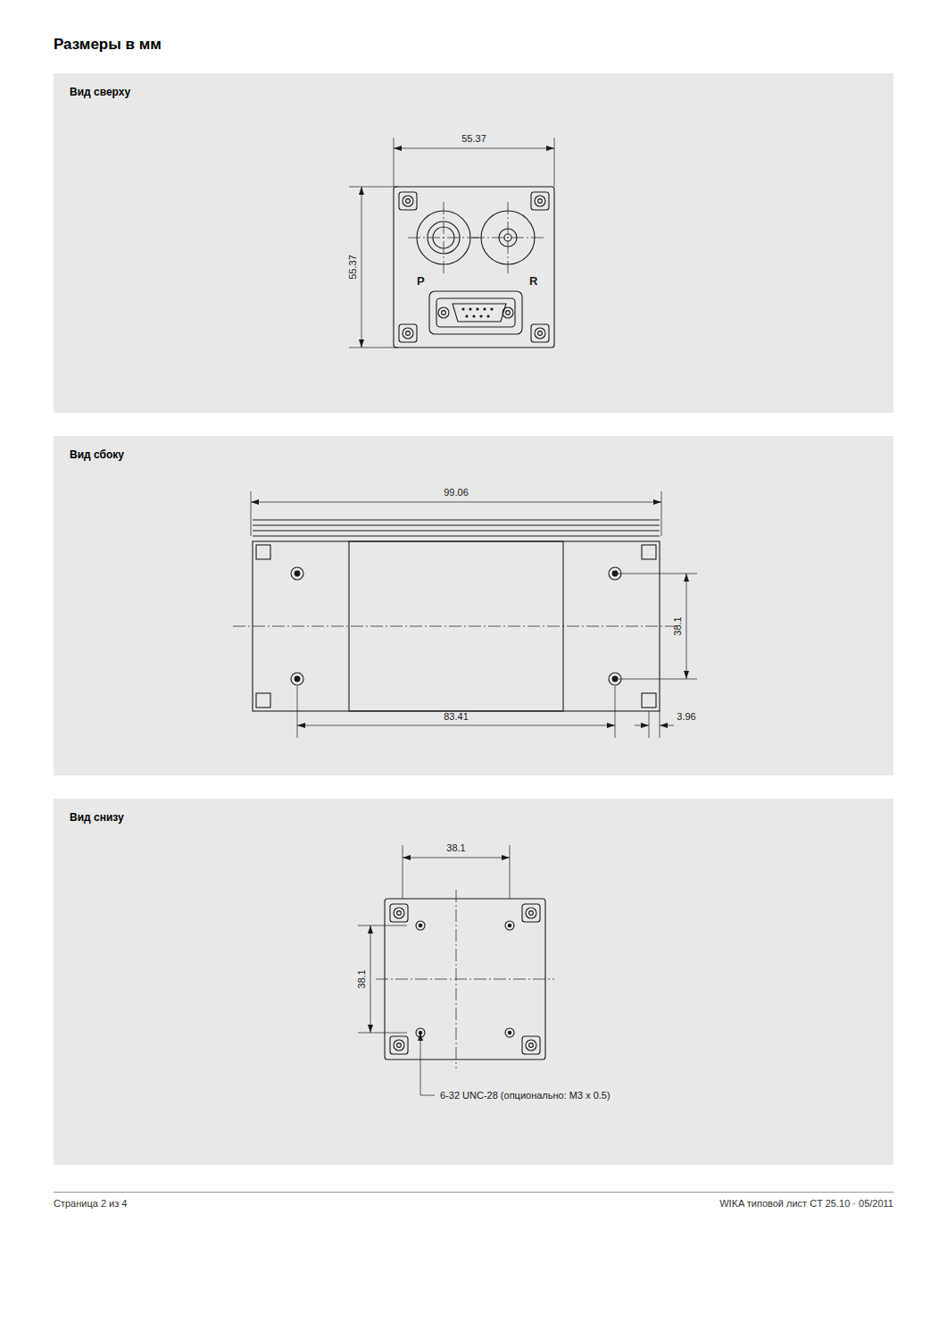Размеры в мм
Вид сверху
55.37 55.37 P R
Вид сбоку
99.06 38.1 83.41 3.96
Вид снизу
38.1 38.1 6-32 UNC-28 (опционально: M3 x 0.5)
Страница 2 из 4 WIKA типовой лист CT 25.10 · 05/2011